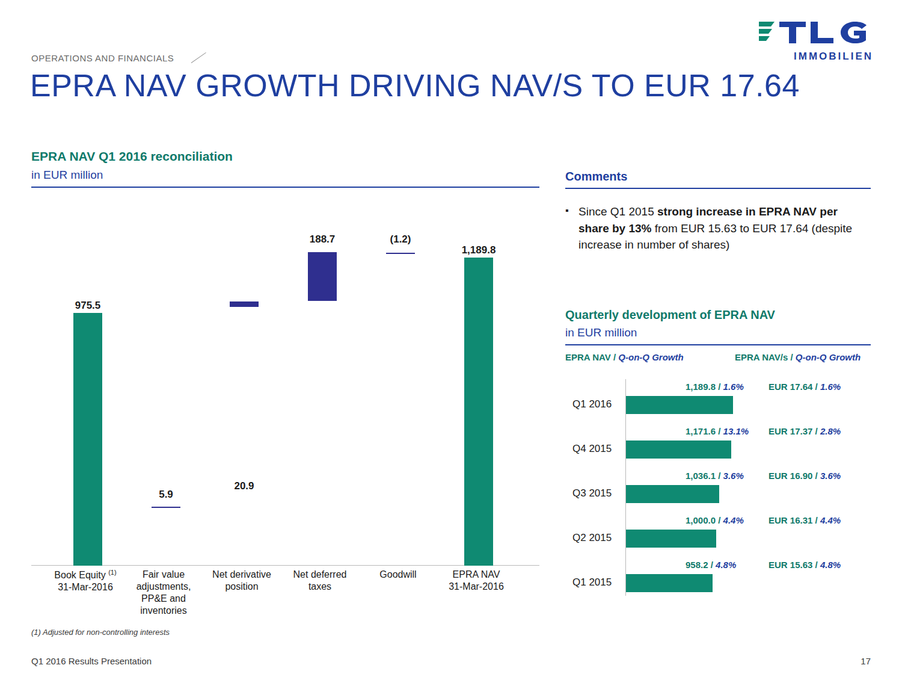OPERATIONS AND FINANCIALS
EPRA NAV GROWTH DRIVING NAV/S TO EUR 17.64
IMMOBILIEN
EPRA NAV Q1 2016 reconciliation
in EUR million
975.5
5.9
20.9
188.7
(1.2)
1,189.8
Book Equity (1)
31-Mar-2016
Fair value
adjustments,
PP&E and
inventories
Net derivative
position
Net deferred
taxes
Goodwill
EPRA NAV
31-Mar-2016
(1) Adjusted for non-controlling interests
Q1 2016 Results Presentation
17
Comments
Since Q1 2015 strong increase in EPRA NAV per share by 13% from EUR 15.63 to EUR 17.64 (despite increase in number of shares)
Quarterly development of EPRA NAV
in EUR million
EPRA NAV / Q-on-Q Growth
EPRA NAV/s / Q-on-Q Growth
Q1 2016
1,189.8 / 1.6%
EUR 17.64 / 1.6%
Q4 2015
1,171.6 / 13.1%
EUR 17.37 / 2.8%
Q3 2015
1,036.1 / 3.6%
EUR 16.90 / 3.6%
Q2 2015
1,000.0 / 4.4%
EUR 16.31 / 4.4%
Q1 2015
958.2 / 4.8%
EUR 15.63 / 4.8%